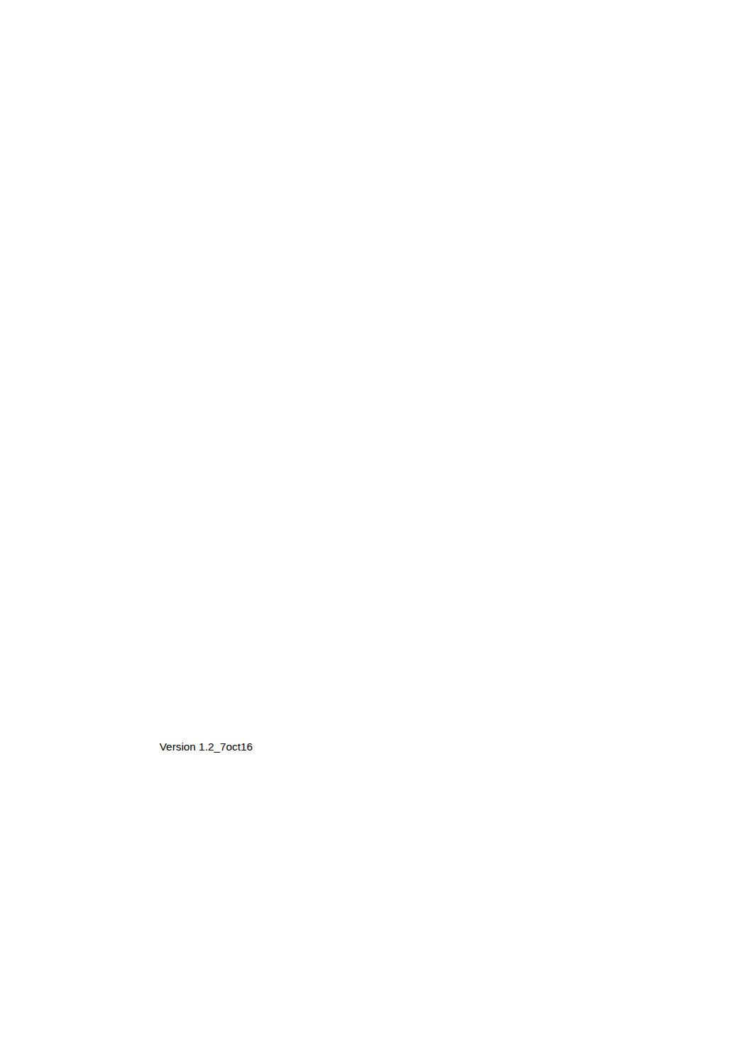Version 1.2_7oct16